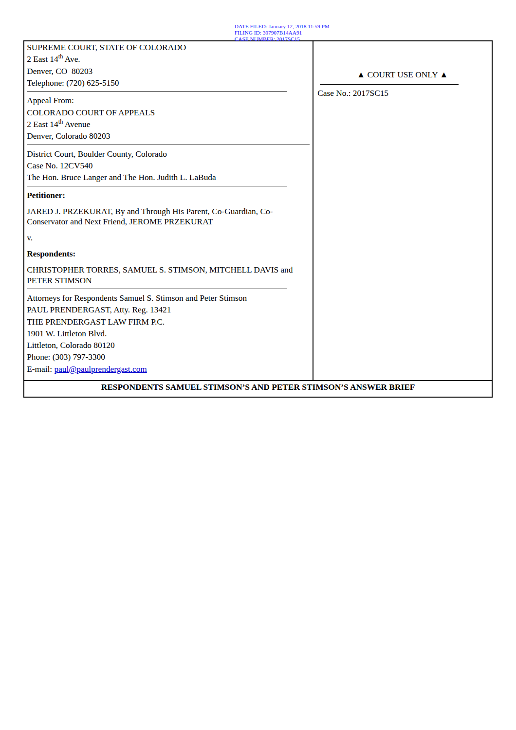DATE FILED: January 12, 2018 11:59 PM
FILING ID: 307907B14AA91
CASE NUMBER: 2017SC15
| SUPREME COURT, STATE OF COLORADO 2 East 14 th Ave. Denver, CO 80203 Telephone: (720) 625-5150 Appeal From: COLORADO COURT OF APPEALS 2 East 14 th Avenue Denver, Colorado 80203 District Court, Boulder County, Colorado Case No. 12CV540 The Hon. Bruce Langer and The Hon. Judith L. LaBuda Petitioner: JARED J. PRZEKURAT, By and Through His Parent, Co-Guardian, Co-Conservator and Next Friend, JEROME PRZEKURAT v. Respondents: CHRISTOPHER TORRES, SAMUEL S. STIMSON, MITCHELL DAVIS and PETER STIMSON Attorneys for Respondents Samuel S. Stimson and Peter Stimson PAUL PRENDERGAST, Atty. Reg. 13421 THE PRENDERGAST LAW FIRM P.C. 1901 W. Littleton Blvd. Littleton, Colorado 80120 Phone: (303) 797-3300 E-mail: paul@paulprendergast.com | ▲ COURT USE ONLY ▲ Case No.: 2017SC15 |
| RESPONDENTS SAMUEL STIMSON’S AND PETER STIMSON’S ANSWER BRIEF |